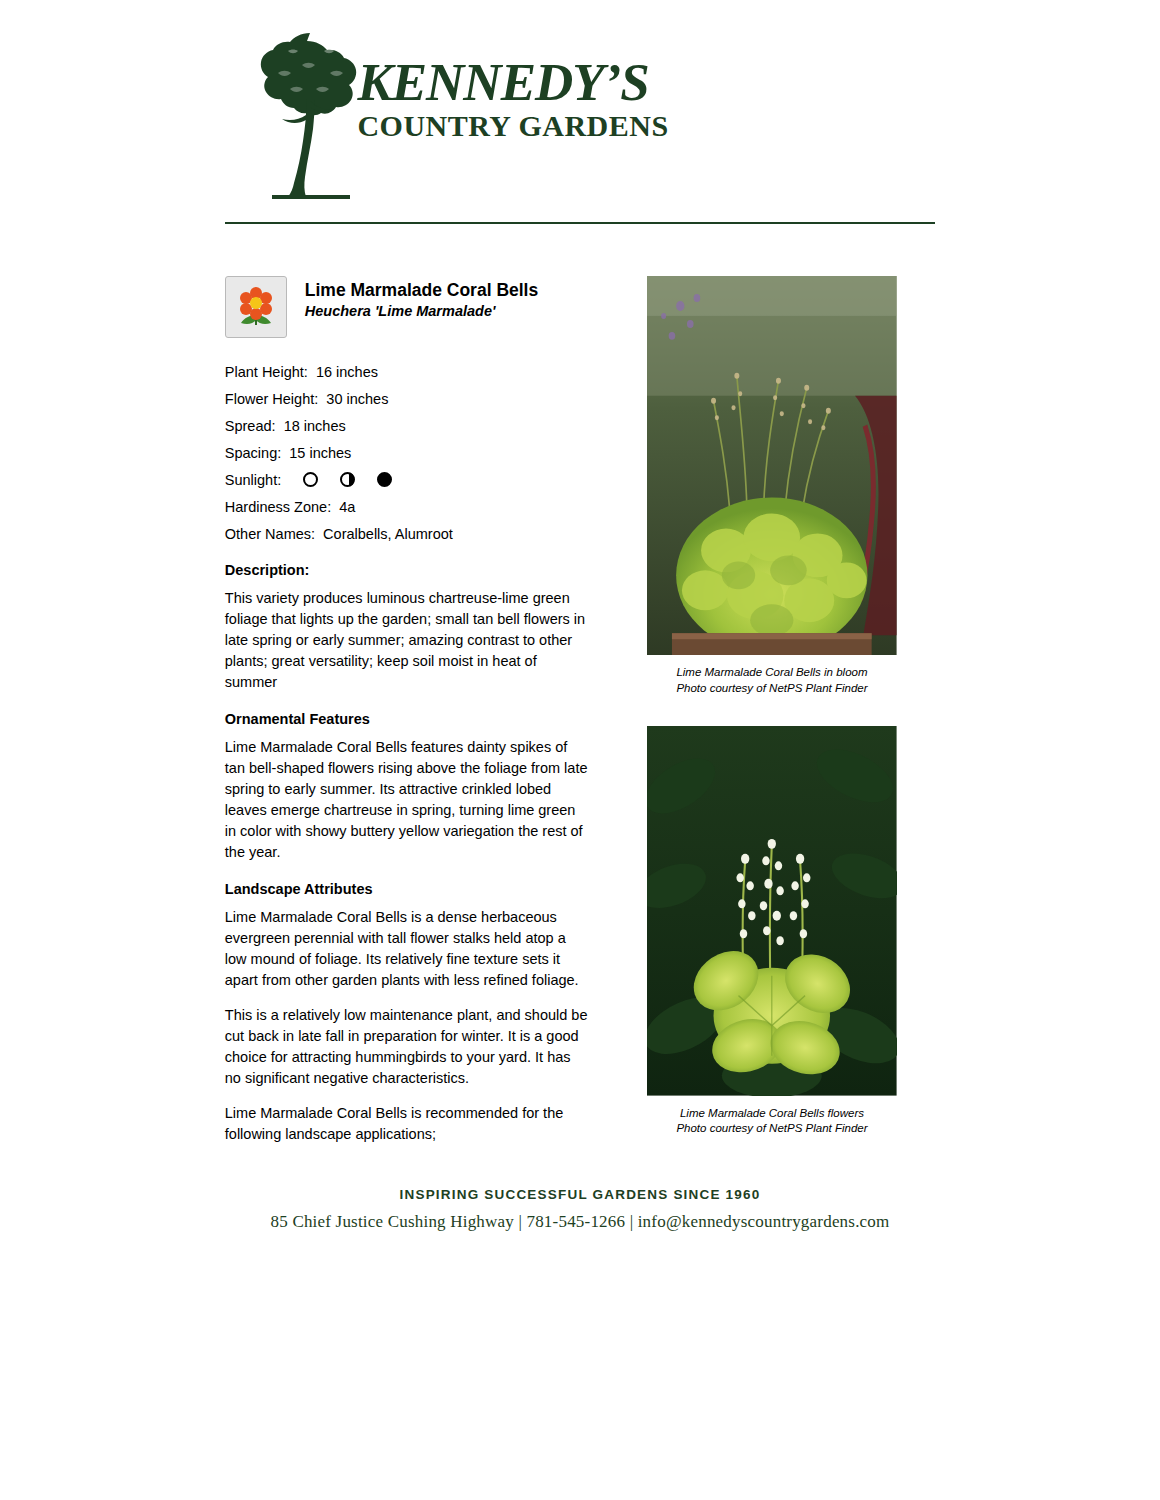KENNEDY’S
COUNTRY GARDENS
Lime Marmalade Coral Bells
Heuchera 'Lime Marmalade'
Plant Height: 16 inches
Flower Height: 30 inches
Spread: 18 inches
Spacing: 15 inches
Sunlight:
Hardiness Zone: 4a
Other Names: Coralbells, Alumroot
Description:
This variety produces luminous chartreuse-lime green foliage that lights up the garden; small tan bell flowers in late spring or early summer; amazing contrast to other plants; great versatility; keep soil moist in heat of summer
Ornamental Features
Lime Marmalade Coral Bells features dainty spikes of tan bell-shaped flowers rising above the foliage from late spring to early summer. Its attractive crinkled lobed leaves emerge chartreuse in spring, turning lime green in color with showy buttery yellow variegation the rest of the year.
Landscape Attributes
Lime Marmalade Coral Bells is a dense herbaceous evergreen perennial with tall flower stalks held atop a low mound of foliage. Its relatively fine texture sets it apart from other garden plants with less refined foliage.
This is a relatively low maintenance plant, and should be cut back in late fall in preparation for winter. It is a good choice for attracting hummingbirds to your yard. It has no significant negative characteristics.
Lime Marmalade Coral Bells is recommended for the following landscape applications;
Lime Marmalade Coral Bells in bloom
Photo courtesy of NetPS Plant Finder
Lime Marmalade Coral Bells flowers
Photo courtesy of NetPS Plant Finder
INSPIRING SUCCESSFUL GARDENS SINCE 1960
85 Chief Justice Cushing Highway | 781-545-1266 | info@kennedyscountrygardens.com